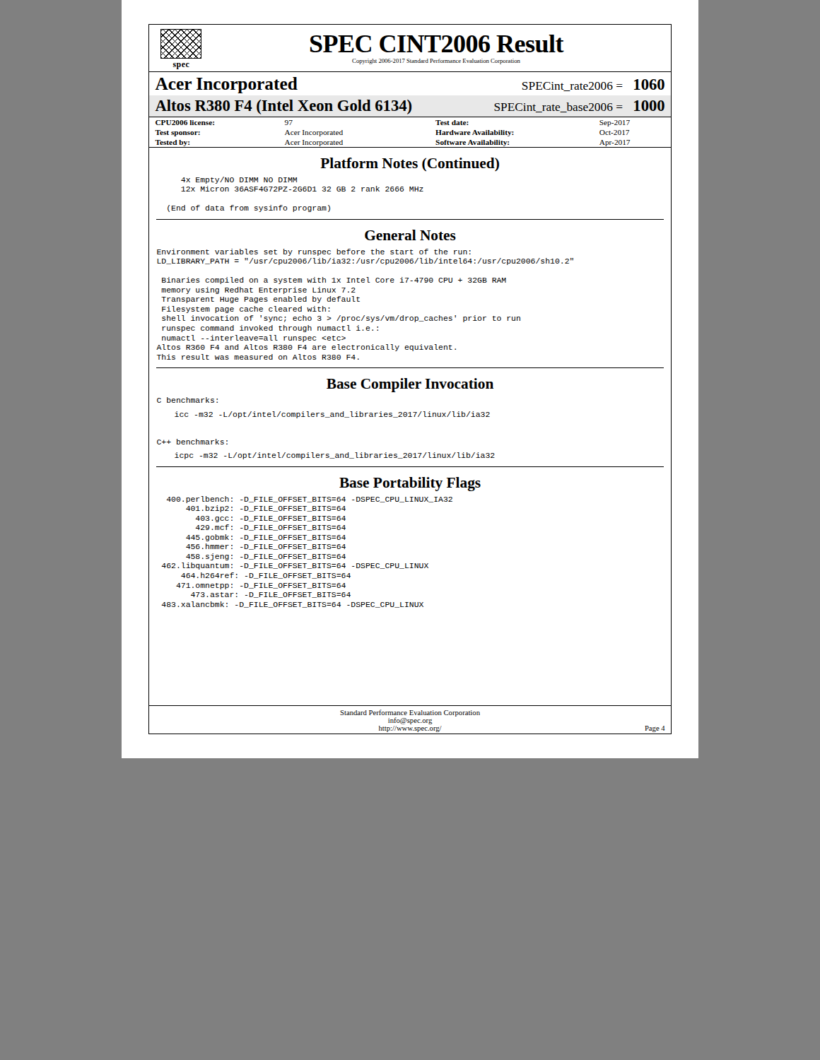spec
SPEC CINT2006 Result
Copyright 2006-2017 Standard Performance Evaluation Corporation
Acer Incorporated
SPECint_rate2006 = 1060
Altos R380 F4 (Intel Xeon Gold 6134)
SPECint_rate_base2006 = 1000
| CPU2006 license: | 97 | | Test date: | Sep-2017 |
| Test sponsor: | Acer Incorporated | | Hardware Availability: | Oct-2017 |
| Tested by: | Acer Incorporated | | Software Availability: | Apr-2017 |
Platform Notes (Continued)
4x Empty/NO DIMM NO DIMM 12x Micron 36ASF4G72PZ-2G6D1 32 GB 2 rank 2666 MHz (End of data from sysinfo program)
General Notes
Environment variables set by runspec before the start of the run: LD_LIBRARY_PATH = "/usr/cpu2006/lib/ia32:/usr/cpu2006/lib/intel64:/usr/cpu2006/sh10.2" Binaries compiled on a system with 1x Intel Core i7-4790 CPU + 32GB RAM memory using Redhat Enterprise Linux 7.2 Transparent Huge Pages enabled by default Filesystem page cache cleared with: shell invocation of 'sync; echo 3 > /proc/sys/vm/drop_caches' prior to run runspec command invoked through numactl i.e.: numactl --interleave=all runspec <etc> Altos R360 F4 and Altos R380 F4 are electronically equivalent. This result was measured on Altos R380 F4.
Base Compiler Invocation
C benchmarks:
icc -m32 -L/opt/intel/compilers_and_libraries_2017/linux/lib/ia32
C++ benchmarks:
icpc -m32 -L/opt/intel/compilers_and_libraries_2017/linux/lib/ia32
Base Portability Flags
400.perlbench: -D_FILE_OFFSET_BITS=64 -DSPEC_CPU_LINUX_IA32 401.bzip2: -D_FILE_OFFSET_BITS=64 403.gcc: -D_FILE_OFFSET_BITS=64 429.mcf: -D_FILE_OFFSET_BITS=64 445.gobmk: -D_FILE_OFFSET_BITS=64 456.hmmer: -D_FILE_OFFSET_BITS=64 458.sjeng: -D_FILE_OFFSET_BITS=64 462.libquantum: -D_FILE_OFFSET_BITS=64 -DSPEC_CPU_LINUX 464.h264ref: -D_FILE_OFFSET_BITS=64 471.omnetpp: -D_FILE_OFFSET_BITS=64 473.astar: -D_FILE_OFFSET_BITS=64 483.xalancbmk: -D_FILE_OFFSET_BITS=64 -DSPEC_CPU_LINUX
Standard Performance Evaluation Corporation
info@spec.org
http://www.spec.org/ Page 4